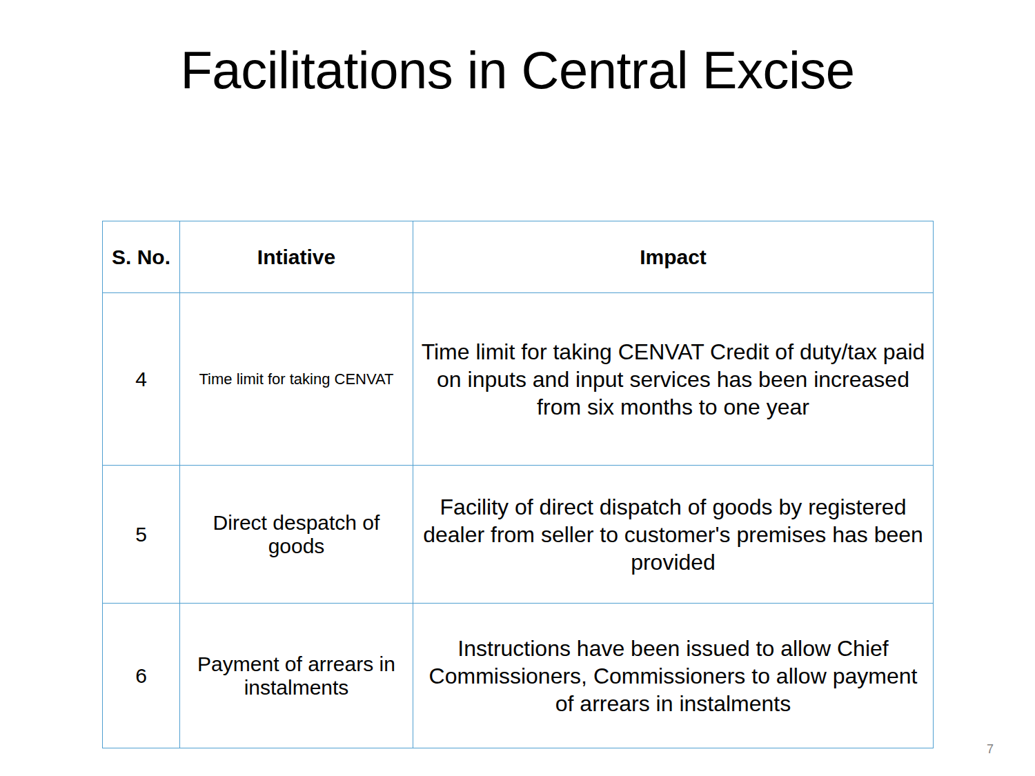Facilitations in Central Excise
| S. No. | Intiative | Impact |
| --- | --- | --- |
| 4 | Time limit for taking CENVAT | Time limit for taking CENVAT Credit of duty/tax paid on inputs and input services has been increased from six months to one year |
| 5 | Direct despatch of goods | Facility of direct dispatch of goods by registered dealer from seller to customer's premises has been provided |
| 6 | Payment of arrears in instalments | Instructions have been issued to allow Chief Commissioners, Commissioners to allow payment of arrears in instalments |
7